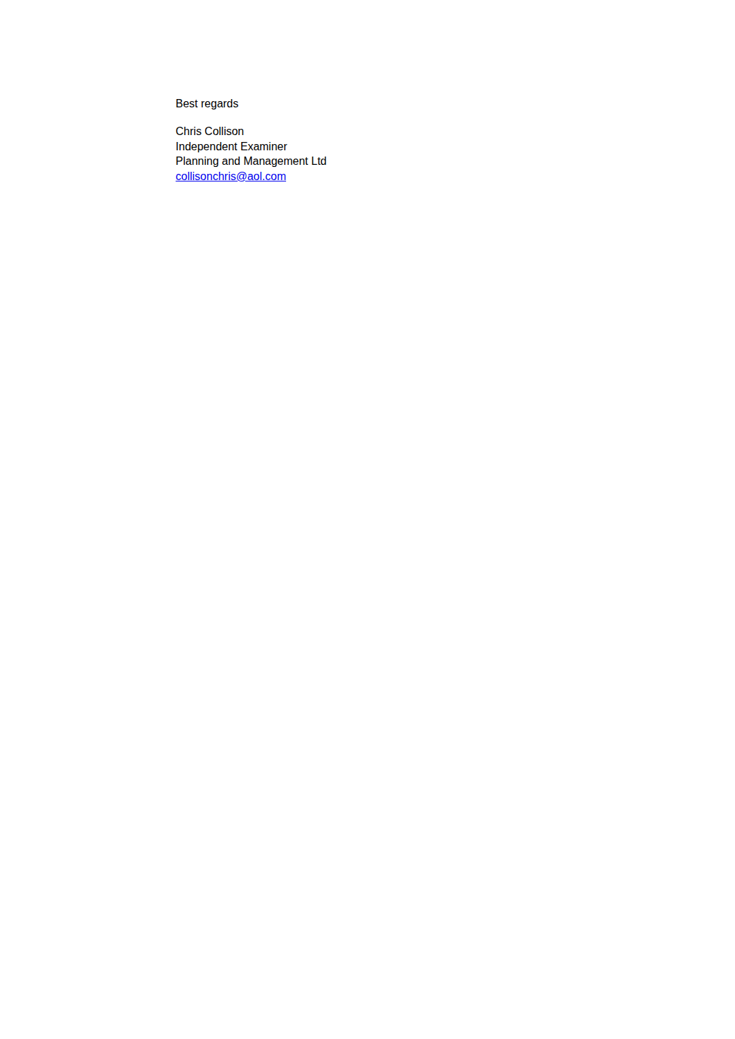Best regards
Chris Collison Independent Examiner Planning and Management Ltd collisonchris@aol.com